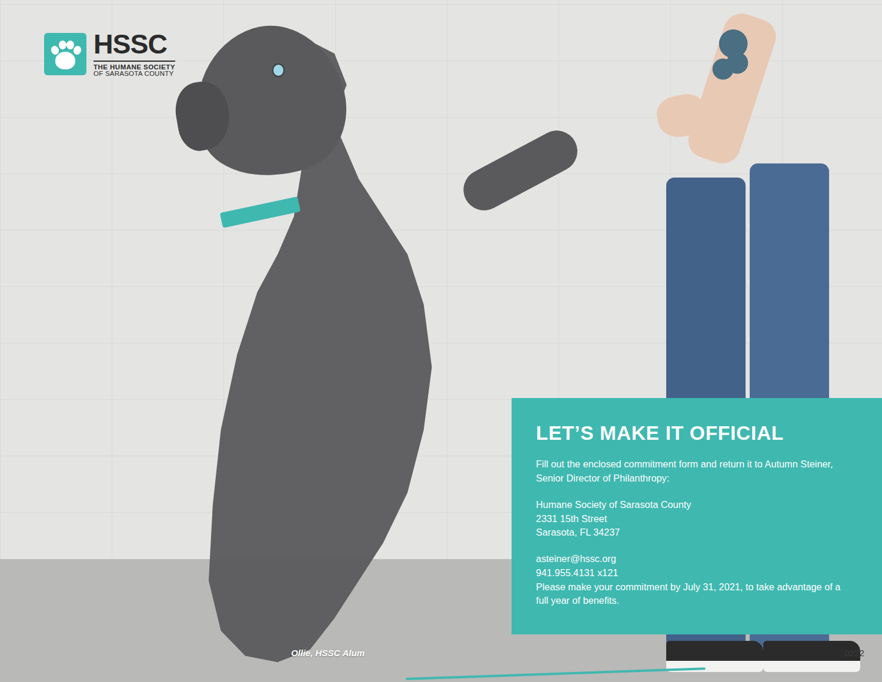HSSC The Humane Society of Sarasota County
Let’s Make It Official
Fill out the enclosed commitment form and return it to Autumn Steiner, Senior Director of Philanthropy:
Humane Society of Sarasota County
2331 15th Street
Sarasota, FL 34237
asteiner@hssc.org
941.955.4131 x121
Please make your commitment by July 31, 2021, to take advantage of a full year of benefits.
Ollie, HSSC Alum
0222